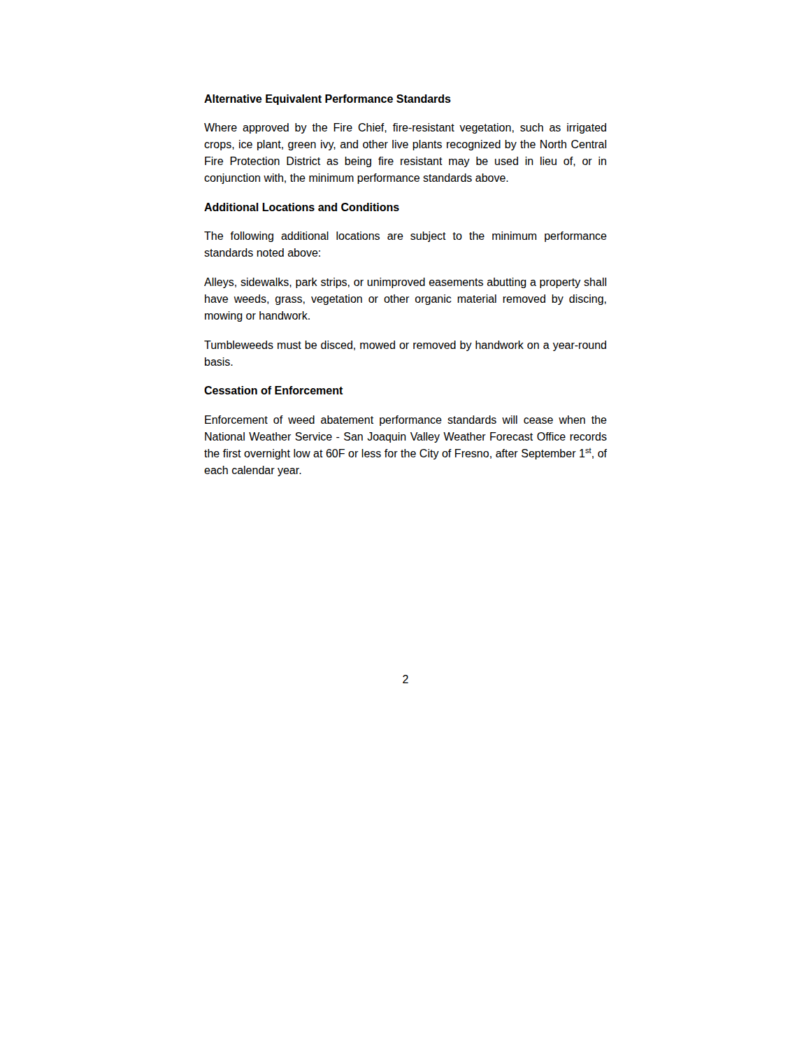Alternative Equivalent Performance Standards
Where approved by the Fire Chief, fire-resistant vegetation, such as irrigated crops, ice plant, green ivy, and other live plants recognized by the North Central Fire Protection District as being fire resistant may be used in lieu of, or in conjunction with, the minimum performance standards above.
Additional Locations and Conditions
The following additional locations are subject to the minimum performance standards noted above:
Alleys, sidewalks, park strips, or unimproved easements abutting a property shall have weeds, grass, vegetation or other organic material removed by discing, mowing or handwork.
Tumbleweeds must be disced, mowed or removed by handwork on a year-round basis.
Cessation of Enforcement
Enforcement of weed abatement performance standards will cease when the National Weather Service - San Joaquin Valley Weather Forecast Office records the first overnight low at 60F or less for the City of Fresno, after September 1st, of each calendar year.
2